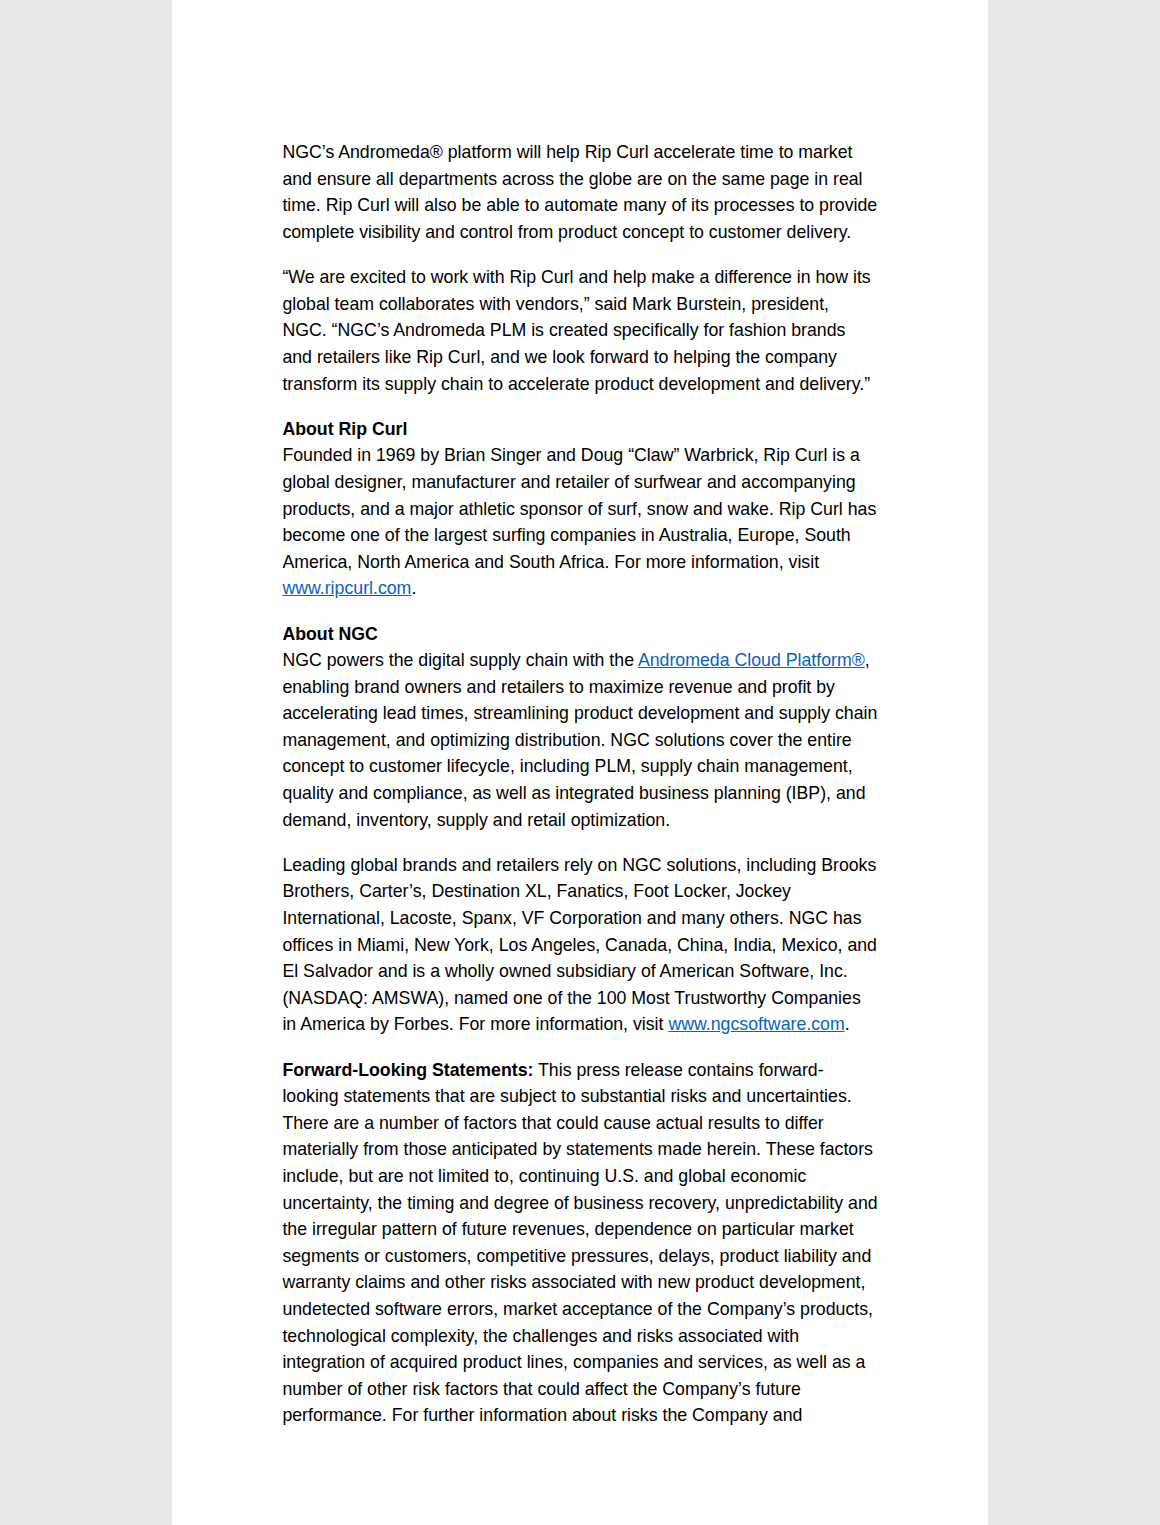NGC’s Andromeda® platform will help Rip Curl accelerate time to market and ensure all departments across the globe are on the same page in real time. Rip Curl will also be able to automate many of its processes to provide complete visibility and control from product concept to customer delivery.
“We are excited to work with Rip Curl and help make a difference in how its global team collaborates with vendors,” said Mark Burstein, president, NGC. “NGC’s Andromeda PLM is created specifically for fashion brands and retailers like Rip Curl, and we look forward to helping the company transform its supply chain to accelerate product development and delivery.”
About Rip Curl
Founded in 1969 by Brian Singer and Doug “Claw” Warbrick, Rip Curl is a global designer, manufacturer and retailer of surfwear and accompanying products, and a major athletic sponsor of surf, snow and wake. Rip Curl has become one of the largest surfing companies in Australia, Europe, South America, North America and South Africa. For more information, visit www.ripcurl.com.
About NGC
NGC powers the digital supply chain with the Andromeda Cloud Platform®, enabling brand owners and retailers to maximize revenue and profit by accelerating lead times, streamlining product development and supply chain management, and optimizing distribution. NGC solutions cover the entire concept to customer lifecycle, including PLM, supply chain management, quality and compliance, as well as integrated business planning (IBP), and demand, inventory, supply and retail optimization.
Leading global brands and retailers rely on NGC solutions, including Brooks Brothers, Carter’s, Destination XL, Fanatics, Foot Locker, Jockey International, Lacoste, Spanx, VF Corporation and many others. NGC has offices in Miami, New York, Los Angeles, Canada, China, India, Mexico, and El Salvador and is a wholly owned subsidiary of American Software, Inc. (NASDAQ: AMSWA), named one of the 100 Most Trustworthy Companies in America by Forbes. For more information, visit www.ngcsoftware.com.
Forward-Looking Statements: This press release contains forward-looking statements that are subject to substantial risks and uncertainties. There are a number of factors that could cause actual results to differ materially from those anticipated by statements made herein. These factors include, but are not limited to, continuing U.S. and global economic uncertainty, the timing and degree of business recovery, unpredictability and the irregular pattern of future revenues, dependence on particular market segments or customers, competitive pressures, delays, product liability and warranty claims and other risks associated with new product development, undetected software errors, market acceptance of the Company’s products, technological complexity, the challenges and risks associated with integration of acquired product lines, companies and services, as well as a number of other risk factors that could affect the Company’s future performance. For further information about risks the Company and